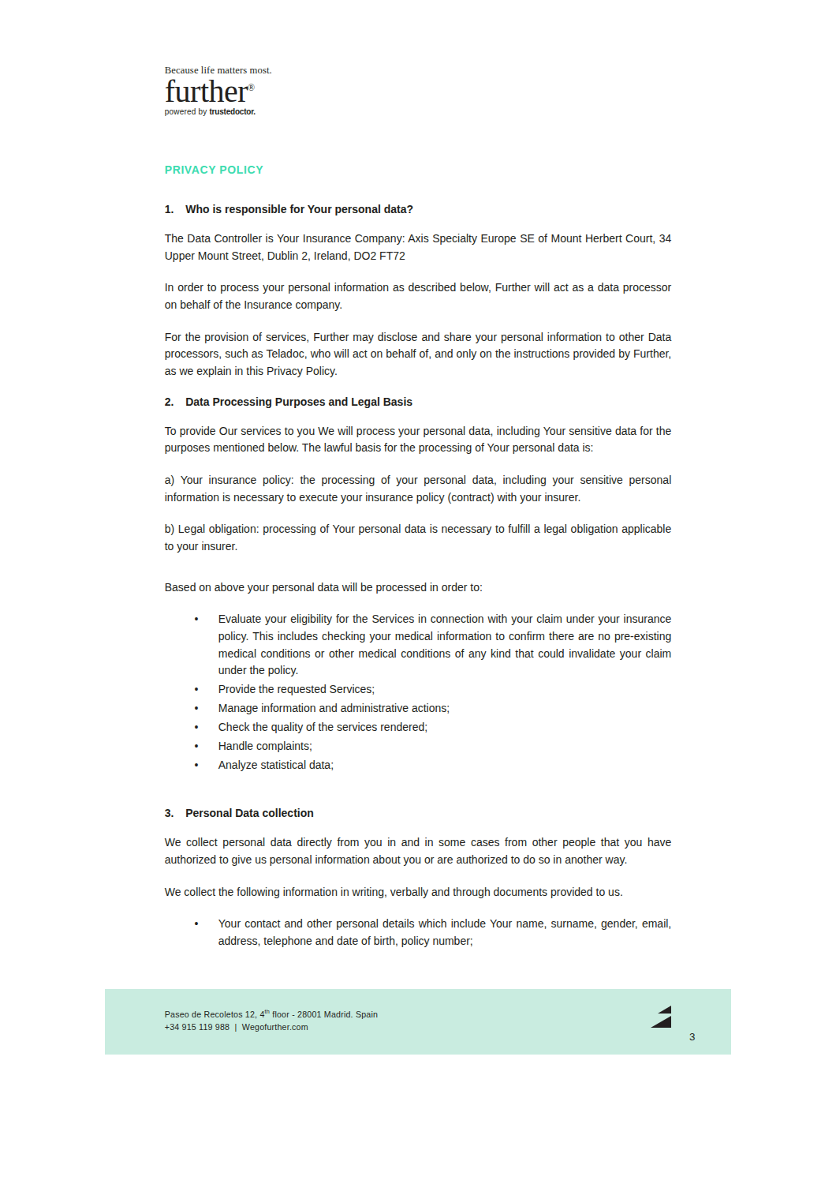Because life matters most.
further®
powered by trustedoctor.
Privacy Policy
1. Who is responsible for Your personal data?
The Data Controller is Your Insurance Company: Axis Specialty Europe SE of Mount Herbert Court, 34 Upper Mount Street, Dublin 2, Ireland, DO2 FT72
In order to process your personal information as described below, Further will act as a data processor on behalf of the Insurance company.
For the provision of services, Further may disclose and share your personal information to other Data processors, such as Teladoc, who will act on behalf of, and only on the instructions provided by Further, as we explain in this Privacy Policy.
2. Data Processing Purposes and Legal Basis
To provide Our services to you We will process your personal data, including Your sensitive data for the purposes mentioned below. The lawful basis for the processing of Your personal data is:
a) Your insurance policy: the processing of your personal data, including your sensitive personal information is necessary to execute your insurance policy (contract) with your insurer.
b) Legal obligation: processing of Your personal data is necessary to fulfill a legal obligation applicable to your insurer.
Based on above your personal data will be processed in order to:
Evaluate your eligibility for the Services in connection with your claim under your insurance policy. This includes checking your medical information to confirm there are no pre-existing medical conditions or other medical conditions of any kind that could invalidate your claim under the policy.
Provide the requested Services;
Manage information and administrative actions;
Check the quality of the services rendered;
Handle complaints;
Analyze statistical data;
3. Personal Data collection
We collect personal data directly from you in and in some cases from other people that you have authorized to give us personal information about you or are authorized to do so in another way.
We collect the following information in writing, verbally and through documents provided to us.
Your contact and other personal details which include Your name, surname, gender, email, address, telephone and date of birth, policy number;
Paseo de Recoletos 12, 4th floor - 28001 Madrid. Spain
+34 915 119 988 | Wegofurther.com
3